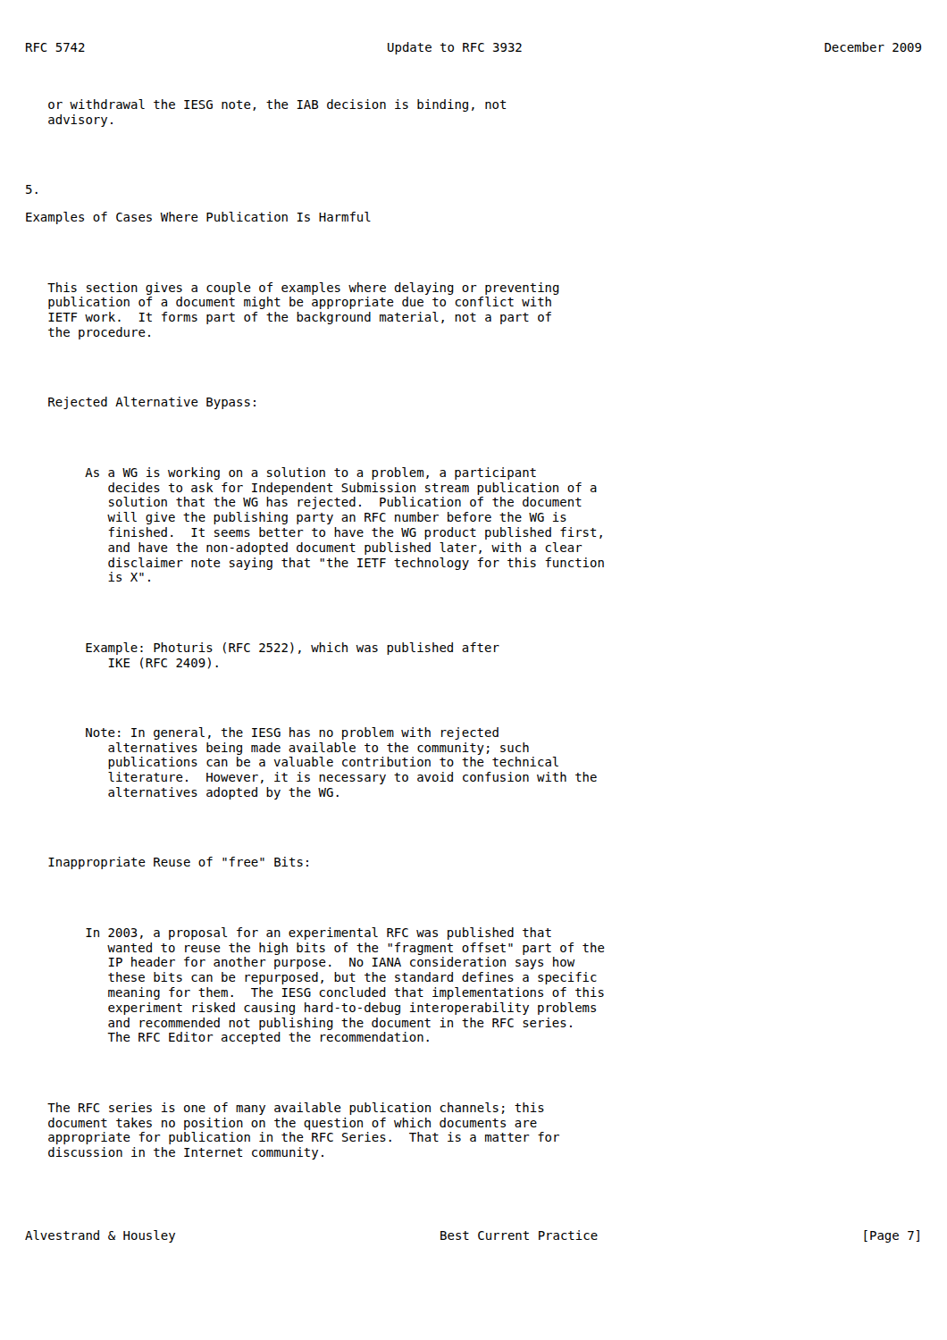RFC 5742 Update to RFC 3932 December 2009
or withdrawal the IESG note, the IAB decision is binding, not advisory.
5.
Examples of Cases Where Publication Is Harmful
This section gives a couple of examples where delaying or preventing publication of a document might be appropriate due to conflict with IETF work. It forms part of the background material, not a part of the procedure.
Rejected Alternative Bypass:
As a WG is working on a solution to a problem, a participant decides to ask for Independent Submission stream publication of a solution that the WG has rejected. Publication of the document will give the publishing party an RFC number before the WG is finished. It seems better to have the WG product published first, and have the non-adopted document published later, with a clear disclaimer note saying that "the IETF technology for this function is X".
Example: Photuris (RFC 2522), which was published after IKE (RFC 2409).
Note: In general, the IESG has no problem with rejected alternatives being made available to the community; such publications can be a valuable contribution to the technical literature. However, it is necessary to avoid confusion with the alternatives adopted by the WG.
Inappropriate Reuse of "free" Bits:
In 2003, a proposal for an experimental RFC was published that wanted to reuse the high bits of the "fragment offset" part of the IP header for another purpose. No IANA consideration says how these bits can be repurposed, but the standard defines a specific meaning for them. The IESG concluded that implementations of this experiment risked causing hard-to-debug interoperability problems and recommended not publishing the document in the RFC series. The RFC Editor accepted the recommendation.
The RFC series is one of many available publication channels; this document takes no position on the question of which documents are appropriate for publication in the RFC Series. That is a matter for discussion in the Internet community.
Alvestrand & Housley Best Current Practice [Page 7]